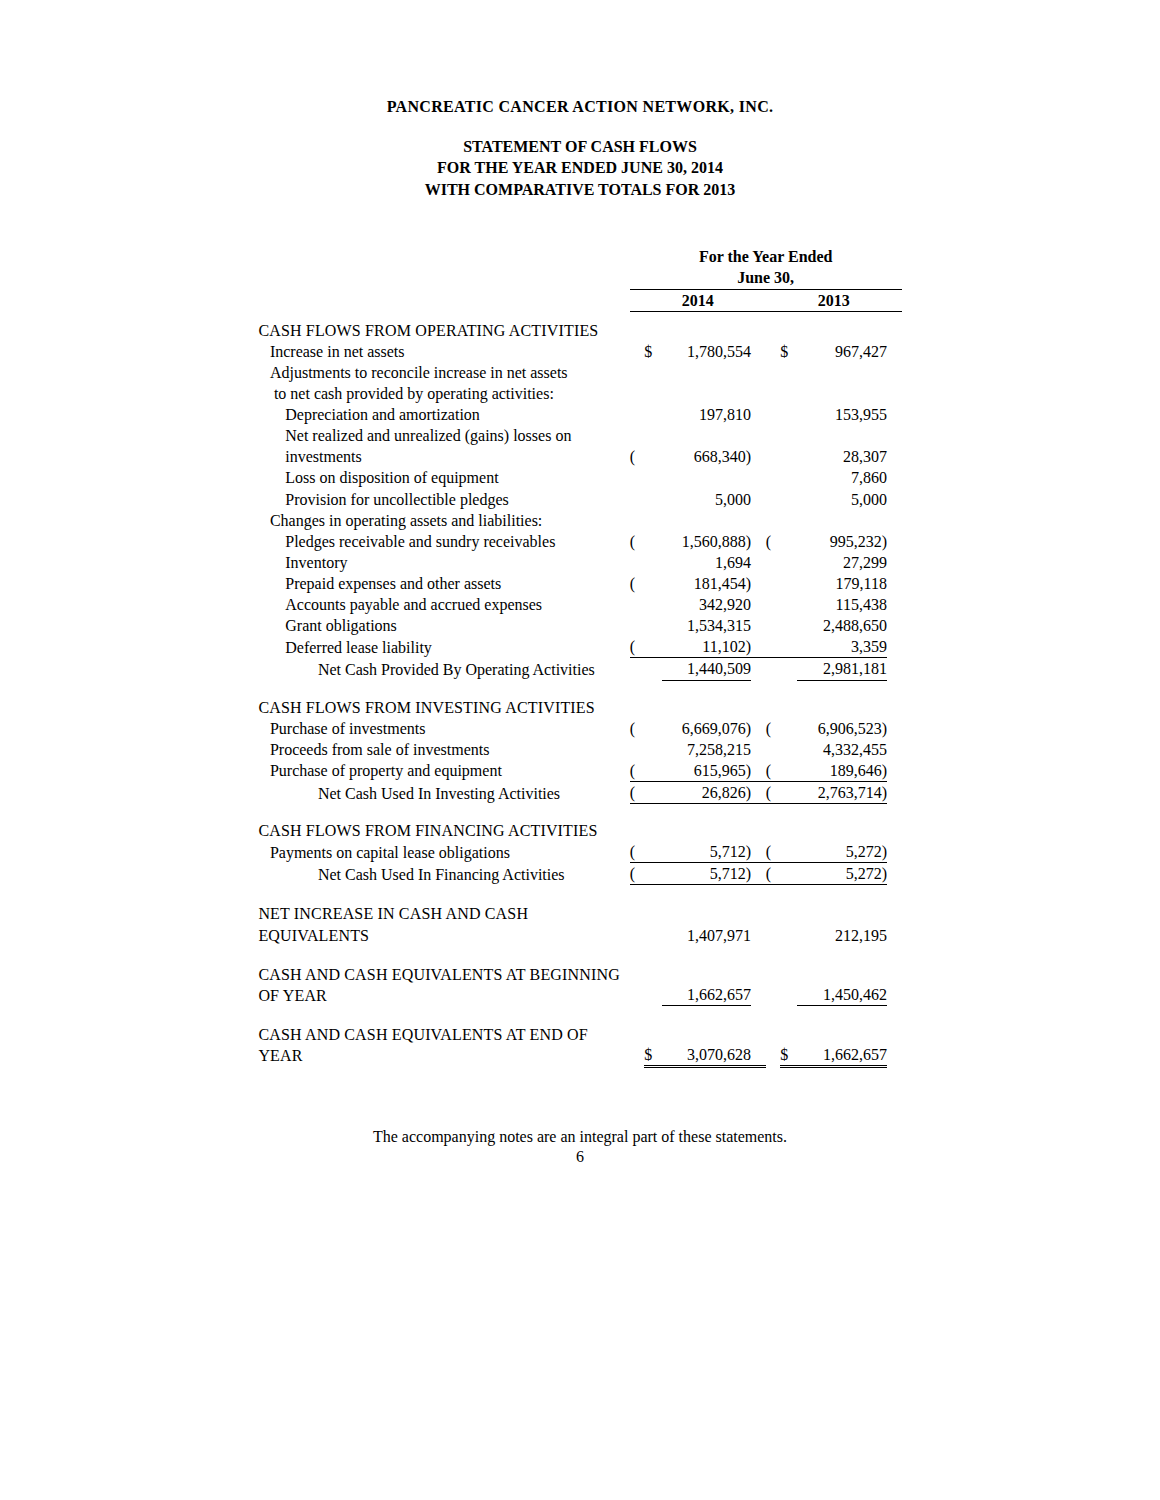PANCREATIC CANCER ACTION NETWORK, INC.
STATEMENT OF CASH FLOWS
FOR THE YEAR ENDED JUNE 30, 2014
WITH COMPARATIVE TOTALS FOR 2013
| | For the Year Ended |
| | June 30, |
| | 2014 | 2013 |
| CASH FLOWS FROM OPERATING ACTIVITIES | | | | | | | | |
| Increase in net assets | | $ | 1,780,554 | | | $ | 967,427 | |
| Adjustments to reconcile increase in net assets | | | | | | | | |
| to net cash provided by operating activities: | | | | | | | | |
| Depreciation and amortization | | | 197,810 | | | | 153,955 | |
| Net realized and unrealized (gains) losses on investments | ( | | 668,340) | | | | 28,307 | |
| Loss on disposition of equipment | | | | | | | 7,860 | |
| Provision for uncollectible pledges | | | 5,000 | | | | 5,000 | |
| Changes in operating assets and liabilities: | | | | | | | | |
| Pledges receivable and sundry receivables | ( | | 1,560,888) | | ( | | 995,232) | |
| Inventory | | | 1,694 | | | | 27,299 | |
| Prepaid expenses and other assets | ( | | 181,454) | | | | 179,118 | |
| Accounts payable and accrued expenses | | | 342,920 | | | | 115,438 | |
| Grant obligations | | | 1,534,315 | | | | 2,488,650 | |
| Deferred lease liability | ( | | 11,102) | | | | 3,359 | |
| Net Cash Provided By Operating Activities | | | 1,440,509 | | | | 2,981,181 | |
| CASH FLOWS FROM INVESTING ACTIVITIES | | | | | | | | |
| Purchase of investments | ( | | 6,669,076) | | ( | | 6,906,523) | |
| Proceeds from sale of investments | | | 7,258,215 | | | | 4,332,455 | |
| Purchase of property and equipment | ( | | 615,965) | | ( | | 189,646) | |
| Net Cash Used In Investing Activities | ( | | 26,826) | | ( | | 2,763,714) | |
| CASH FLOWS FROM FINANCING ACTIVITIES | | | | | | | | |
| Payments on capital lease obligations | ( | | 5,712) | | ( | | 5,272) | |
| Net Cash Used In Financing Activities | ( | | 5,712) | | ( | | 5,272) | |
| NET INCREASE IN CASH AND CASH EQUIVALENTS | | | 1,407,971 | | | | 212,195 | |
| CASH AND CASH EQUIVALENTS AT BEGINNING OF YEAR | | | 1,662,657 | | | | 1,450,462 | |
| CASH AND CASH EQUIVALENTS AT END OF YEAR | | $ | 3,070,628 | | | $ | 1,662,657 | |
The accompanying notes are an integral part of these statements.
6